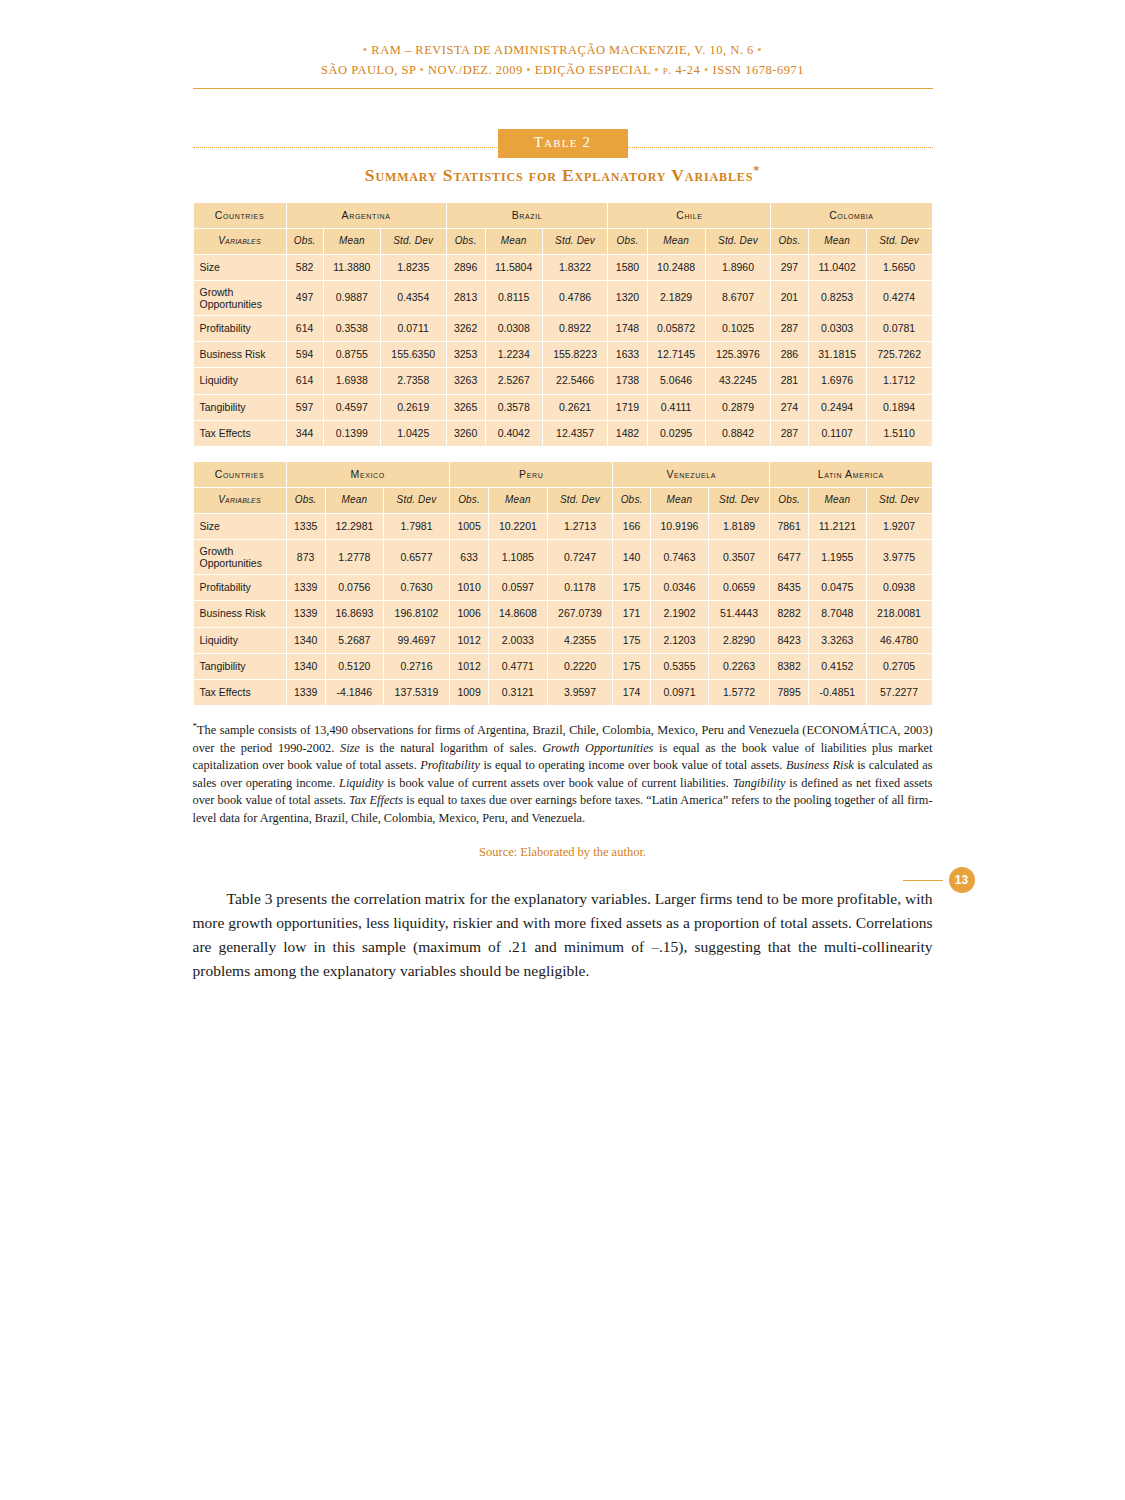• RAM – REVISTA DE ADMINISTRAÇÃO MACKENZIE, V. 10, N. 6 •
SÃO PAULO, SP • NOV./DEZ. 2009 • EDIÇÃO ESPECIAL • p. 4-24 • ISSN 1678-6971
Table 2
Summary Statistics for Explanatory Variables*
| Countries | Argentina | Brazil | Chile | Colombia |
| --- | --- | --- | --- | --- |
| Variables | Obs. | Mean | Std. Dev | Obs. | Mean | Std. Dev | Obs. | Mean | Std. Dev | Obs. | Mean | Std. Dev |
| Size | 582 | 11.3880 | 1.8235 | 2896 | 11.5804 | 1.8322 | 1580 | 10.2488 | 1.8960 | 297 | 11.0402 | 1.5650 |
| Growth Opportunities | 497 | 0.9887 | 0.4354 | 2813 | 0.8115 | 0.4786 | 1320 | 2.1829 | 8.6707 | 201 | 0.8253 | 0.4274 |
| Profitability | 614 | 0.3538 | 0.0711 | 3262 | 0.0308 | 0.8922 | 1748 | 0.05872 | 0.1025 | 287 | 0.0303 | 0.0781 |
| Business Risk | 594 | 0.8755 | 155.6350 | 3253 | 1.2234 | 155.8223 | 1633 | 12.7145 | 125.3976 | 286 | 31.1815 | 725.7262 |
| Liquidity | 614 | 1.6938 | 2.7358 | 3263 | 2.5267 | 22.5466 | 1738 | 5.0646 | 43.2245 | 281 | 1.6976 | 1.1712 |
| Tangibility | 597 | 0.4597 | 0.2619 | 3265 | 0.3578 | 0.2621 | 1719 | 0.4111 | 0.2879 | 274 | 0.2494 | 0.1894 |
| Tax Effects | 344 | 0.1399 | 1.0425 | 3260 | 0.4042 | 12.4357 | 1482 | 0.0295 | 0.8842 | 287 | 0.1107 | 1.5110 |
| Countries | Mexico | Peru | Venezuela | Latin America |
| --- | --- | --- | --- | --- |
| Variables | Obs. | Mean | Std. Dev | Obs. | Mean | Std. Dev | Obs. | Mean | Std. Dev | Obs. | Mean | Std. Dev |
| Size | 1335 | 12.2981 | 1.7981 | 1005 | 10.2201 | 1.2713 | 166 | 10.9196 | 1.8189 | 7861 | 11.2121 | 1.9207 |
| Growth Opportunities | 873 | 1.2778 | 0.6577 | 633 | 1.1085 | 0.7247 | 140 | 0.7463 | 0.3507 | 6477 | 1.1955 | 3.9775 |
| Profitability | 1339 | 0.0756 | 0.7630 | 1010 | 0.0597 | 0.1178 | 175 | 0.0346 | 0.0659 | 8435 | 0.0475 | 0.0938 |
| Business Risk | 1339 | 16.8693 | 196.8102 | 1006 | 14.8608 | 267.0739 | 171 | 2.1902 | 51.4443 | 8282 | 8.7048 | 218.0081 |
| Liquidity | 1340 | 5.2687 | 99.4697 | 1012 | 2.0033 | 4.2355 | 175 | 2.1203 | 2.8290 | 8423 | 3.3263 | 46.4780 |
| Tangibility | 1340 | 0.5120 | 0.2716 | 1012 | 0.4771 | 0.2220 | 175 | 0.5355 | 0.2263 | 8382 | 0.4152 | 0.2705 |
| Tax Effects | 1339 | -4.1846 | 137.5319 | 1009 | 0.3121 | 3.9597 | 174 | 0.0971 | 1.5772 | 7895 | -0.4851 | 57.2277 |
*The sample consists of 13,490 observations for firms of Argentina, Brazil, Chile, Colombia, Mexico, Peru and Venezuela (ECONOMÁTICA, 2003) over the period 1990-2002. Size is the natural logarithm of sales. Growth Opportunities is equal as the book value of liabilities plus market capitalization over book value of total assets. Profitability is equal to operating income over book value of total assets. Business Risk is calculated as sales over operating income. Liquidity is book value of current assets over book value of current liabilities. Tangibility is defined as net fixed assets over book value of total assets. Tax Effects is equal to taxes due over earnings before taxes. “Latin America” refers to the pooling together of all firm-level data for Argentina, Brazil, Chile, Colombia, Mexico, Peru, and Venezuela.
Source: Elaborated by the author.
13
Table 3 presents the correlation matrix for the explanatory variables. Larger firms tend to be more profitable, with more growth opportunities, less liquidity, riskier and with more fixed assets as a proportion of total assets. Correlations are generally low in this sample (maximum of .21 and minimum of –.15), suggesting that the multi-collinearity problems among the explanatory variables should be negligible.